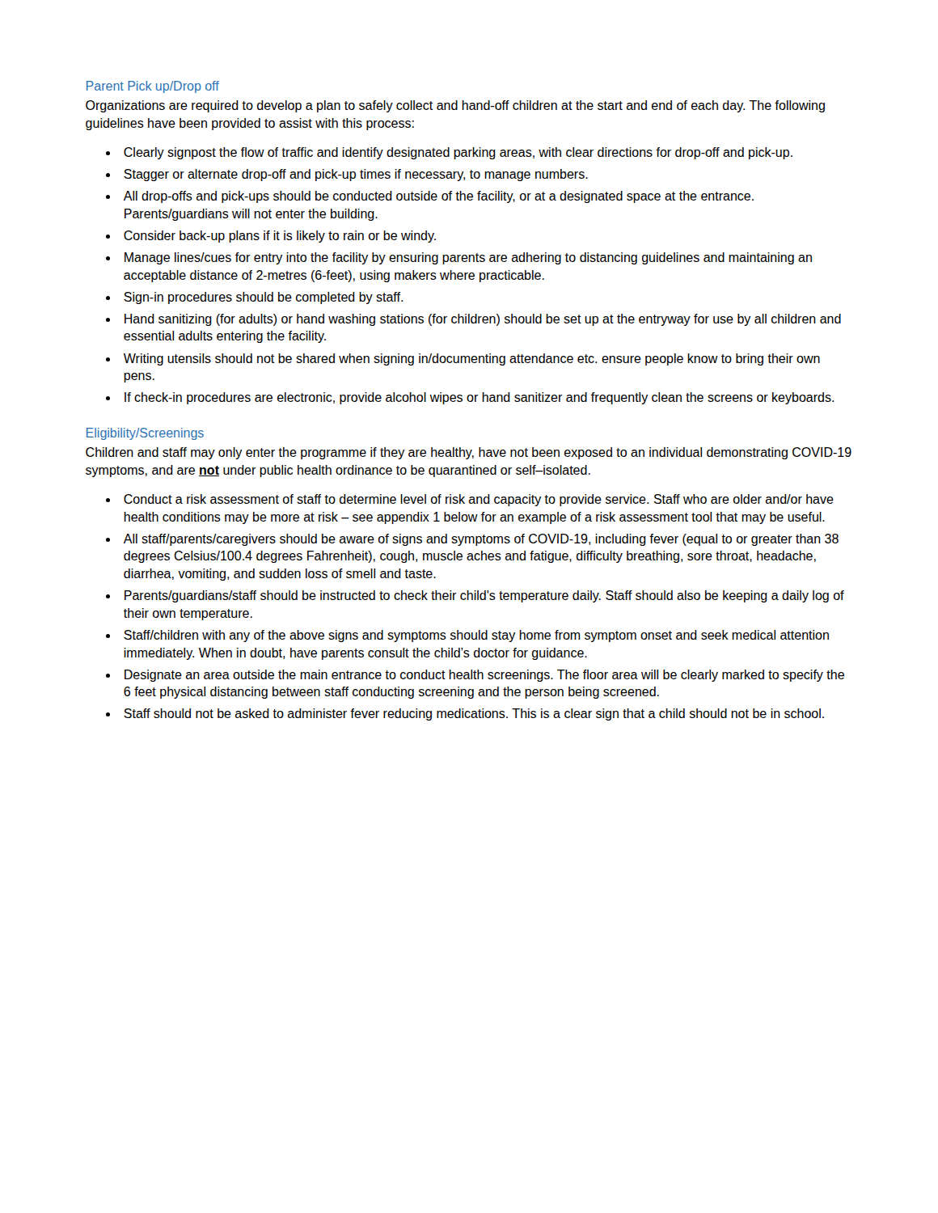Parent Pick up/Drop off
Organizations are required to develop a plan to safely collect and hand-off children at the start and end of each day. The following guidelines have been provided to assist with this process:
Clearly signpost the flow of traffic and identify designated parking areas, with clear directions for drop-off and pick-up.
Stagger or alternate drop-off and pick-up times if necessary, to manage numbers.
All drop-offs and pick-ups should be conducted outside of the facility, or at a designated space at the entrance. Parents/guardians will not enter the building.
Consider back-up plans if it is likely to rain or be windy.
Manage lines/cues for entry into the facility by ensuring parents are adhering to distancing guidelines and maintaining an acceptable distance of 2-metres (6-feet), using makers where practicable.
Sign-in procedures should be completed by staff.
Hand sanitizing (for adults) or hand washing stations (for children) should be set up at the entryway for use by all children and essential adults entering the facility.
Writing utensils should not be shared when signing in/documenting attendance etc. ensure people know to bring their own pens.
If check-in procedures are electronic, provide alcohol wipes or hand sanitizer and frequently clean the screens or keyboards.
Eligibility/Screenings
Children and staff may only enter the programme if they are healthy, have not been exposed to an individual demonstrating COVID-19 symptoms, and are not under public health ordinance to be quarantined or self–isolated.
Conduct a risk assessment of staff to determine level of risk and capacity to provide service. Staff who are older and/or have health conditions may be more at risk – see appendix 1 below for an example of a risk assessment tool that may be useful.
All staff/parents/caregivers should be aware of signs and symptoms of COVID-19, including fever (equal to or greater than 38 degrees Celsius/100.4 degrees Fahrenheit), cough, muscle aches and fatigue, difficulty breathing, sore throat, headache, diarrhea, vomiting, and sudden loss of smell and taste.
Parents/guardians/staff should be instructed to check their child's temperature daily. Staff should also be keeping a daily log of their own temperature.
Staff/children with any of the above signs and symptoms should stay home from symptom onset and seek medical attention immediately. When in doubt, have parents consult the child’s doctor for guidance.
Designate an area outside the main entrance to conduct health screenings. The floor area will be clearly marked to specify the 6 feet physical distancing between staff conducting screening and the person being screened.
Staff should not be asked to administer fever reducing medications. This is a clear sign that a child should not be in school.